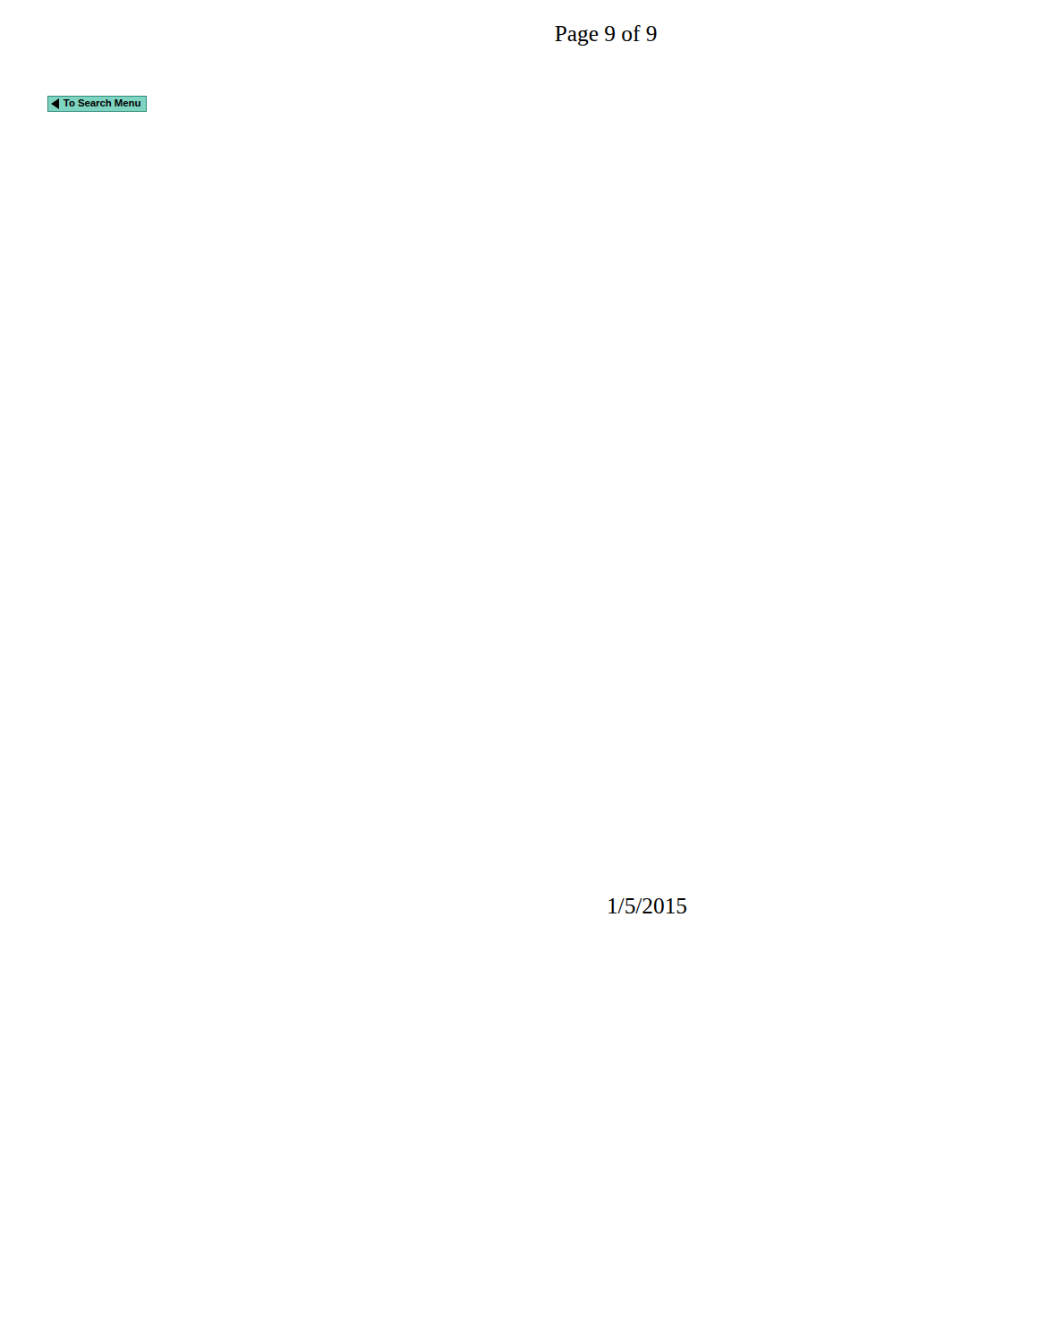Page 9 of 9
To Search Menu
1/5/2015